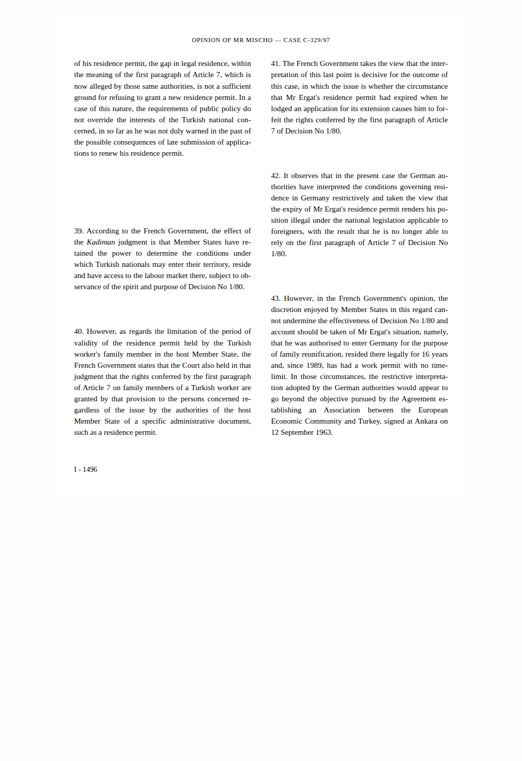Opinion of Mr Mischo — Case C-329/97
of his residence permit, the gap in legal residence, within the meaning of the first paragraph of Article 7, which is now alleged by those same authorities, is not a sufficient ground for refusing to grant a new residence permit. In a case of this nature, the requirements of public policy do not override the interests of the Turkish national concerned, in so far as he was not duly warned in the past of the possible consequences of late submission of applications to renew his residence permit.
39. According to the French Government, the effect of the Kadiman judgment is that Member States have retained the power to determine the conditions under which Turkish nationals may enter their territory, reside and have access to the labour market there, subject to observance of the spirit and purpose of Decision No 1/80.
40. However, as regards the limitation of the period of validity of the residence permit held by the Turkish worker's family member in the host Member State, the French Government states that the Court also held in that judgment that the rights conferred by the first paragraph of Article 7 on family members of a Turkish worker are granted by that provision to the persons concerned regardless of the issue by the authorities of the host Member State of a specific administrative document, such as a residence permit.
41. The French Government takes the view that the interpretation of this last point is decisive for the outcome of this case, in which the issue is whether the circumstance that Mr Ergat's residence permit had expired when he lodged an application for its extension causes him to forfeit the rights conferred by the first paragraph of Article 7 of Decision No 1/80.
42. It observes that in the present case the German authorities have interpreted the conditions governing residence in Germany restrictively and taken the view that the expiry of Mr Ergat's residence permit renders his position illegal under the national legislation applicable to foreigners, with the result that he is no longer able to rely on the first paragraph of Article 7 of Decision No 1/80.
43. However, in the French Government's opinion, the discretion enjoyed by Member States in this regard cannot undermine the effectiveness of Decision No 1/80 and account should be taken of Mr Ergat's situation, namely, that he was authorised to enter Germany for the purpose of family reunification, resided there legally for 16 years and, since 1989, has had a work permit with no time-limit. In those circumstances, the restrictive interpretation adopted by the German authorities would appear to go beyond the objective pursued by the Agreement establishing an Association between the European Economic Community and Turkey, signed at Ankara on 12 September 1963.
I - 1496